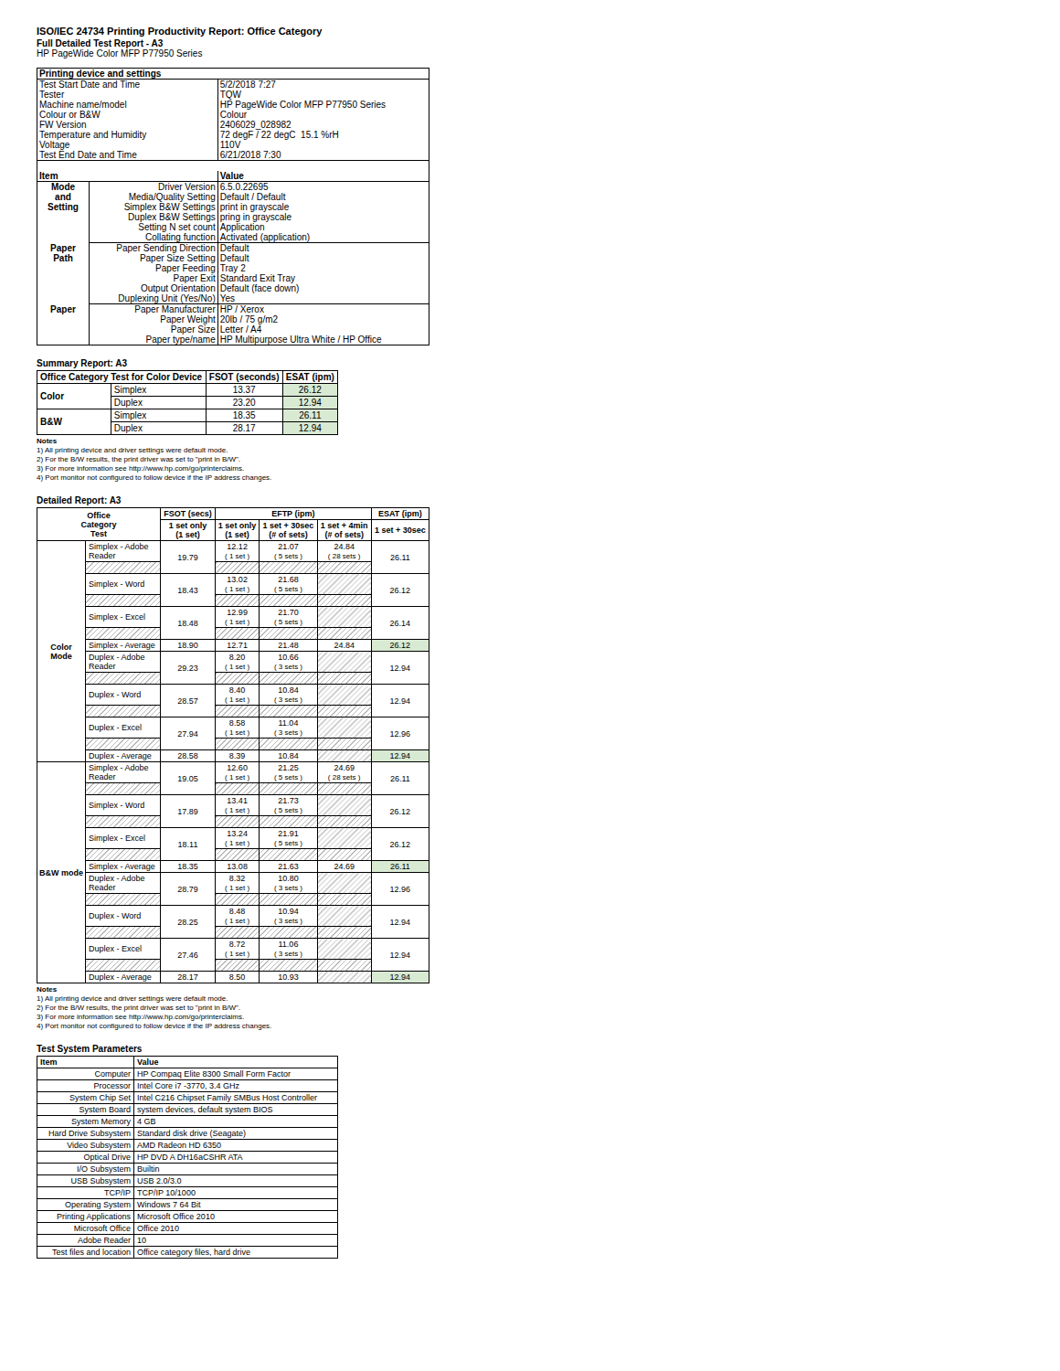ISO/IEC 24734 Printing Productivity Report: Office Category
Full Detailed Test Report - A3
HP PageWide Color MFP P77950 Series
| Printing device and settings |
| Test Start Date and Time | 5/2/2018 7:27 |
| Tester | TQW |
| Machine name/model | HP PageWide Color MFP P77950 Series |
| Colour or B&W | Colour |
| FW Version | 2406029_028982 |
| Temperature and Humidity | 72 degF / 22 degC 15.1 %rH |
| Voltage | 110V |
| Test End Date and Time | 6/21/2018 7:30 |
| Item | Value |
| Mode and Setting | Driver Version | 6.5.0.22695 |
| Media/Quality Setting | Default / Default |
| Simplex B&W Settings | print in grayscale |
| Duplex B&W Settings | pring in grayscale |
| Setting N set count | Application |
| Collating function | Activated (application) |
| Paper Path | Paper Sending Direction | Default |
| Paper Size Setting | Default |
| Paper Feeding | Tray 2 |
| Paper Exit | Standard Exit Tray |
| Output Orientation | Default (face down) |
| Duplexing Unit (Yes/No) | Yes |
| Paper | Paper Manufacturer | HP / Xerox |
| Paper Weight | 20lb / 75 g/m2 |
| Paper Size | Letter / A4 |
| Paper type/name | HP Multipurpose Ultra White / HP Office |
Summary Report: A3
| Office Category Test for Color Device | FSOT (seconds) | ESAT (ipm) |
| --- | --- | --- |
| Color | Simplex | 13.37 | 26.12 |
| Duplex | 23.20 | 12.94 |
| B&W | Simplex | 18.35 | 26.11 |
| Duplex | 28.17 | 12.94 |
Notes
1) All printing device and driver settings were default mode.
2) For the B/W results, the print driver was set to "print in B/W".
3) For more information see http://www.hp.com/go/printerclaims.
4) Port monitor not configured to follow device if the IP address changes.
Detailed Report: A3
| Office Category Test | FSOT (secs) | EFTP (ipm) | ESAT (ipm) |
| --- | --- | --- | --- |
| 1 set only (1 set) | 1 set only (1 set) | 1 set + 30sec (# of sets) | 1 set + 4min (# of sets) | 1 set + 30sec |
| Color Mode | Simplex - Adobe Reader | 19.79 | 12.12 ( 1 set ) | 21.07 ( 5 sets ) | 24.84 ( 28 sets ) | 26.11 |
| Simplex - Word | 18.43 | 13.02 ( 1 set ) | 21.68 ( 5 sets ) | | 26.12 |
| Simplex - Excel | 18.48 | 12.99 ( 1 set ) | 21.70 ( 5 sets ) | | 26.14 |
| Simplex - Average | 18.90 | 12.71 | 21.48 | 24.84 | 26.12 |
| Duplex - Adobe Reader | 29.23 | 8.20 ( 1 set ) | 10.66 ( 3 sets ) | | 12.94 |
| Duplex - Word | 28.57 | 8.40 ( 1 set ) | 10.84 ( 3 sets ) | | 12.94 |
| Duplex - Excel | 27.94 | 8.58 ( 1 set ) | 11.04 ( 3 sets ) | | 12.96 |
| Duplex - Average | 28.58 | 8.39 | 10.84 | | 12.94 |
| B&W mode | Simplex - Adobe Reader | 19.05 | 12.60 ( 1 set ) | 21.25 ( 5 sets ) | 24.69 ( 28 sets ) | 26.11 |
| Simplex - Word | 17.89 | 13.41 ( 1 set ) | 21.73 ( 5 sets ) | | 26.12 |
| Simplex - Excel | 18.11 | 13.24 ( 1 set ) | 21.91 ( 5 sets ) | | 26.12 |
| Simplex - Average | 18.35 | 13.08 | 21.63 | 24.69 | 26.11 |
| Duplex - Adobe Reader | 28.79 | 8.32 ( 1 set ) | 10.80 ( 3 sets ) | | 12.96 |
| Duplex - Word | 28.25 | 8.48 ( 1 set ) | 10.94 ( 3 sets ) | | 12.94 |
| Duplex - Excel | 27.46 | 8.72 ( 1 set ) | 11.06 ( 3 sets ) | | 12.94 |
| Duplex - Average | 28.17 | 8.50 | 10.93 | | 12.94 |
Notes
1) All printing device and driver settings were default mode.
2) For the B/W results, the print driver was set to "print in B/W".
3) For more information see http://www.hp.com/go/printerclaims.
4) Port monitor not configured to follow device if the IP address changes.
Test System Parameters
| Item | Value |
| Computer | HP Compaq Elite 8300 Small Form Factor |
| Processor | Intel Core i7 -3770, 3.4 GHz |
| System Chip Set | Intel C216 Chipset Family SMBus Host Controller |
| System Board | system devices, default system BIOS |
| System Memory | 4 GB |
| Hard Drive Subsystem | Standard disk drive (Seagate) |
| Video Subsystem | AMD Radeon HD 6350 |
| Optical Drive | HP DVD A DH16aCSHR ATA |
| I/O Subsystem | Builtin |
| USB Subsystem | USB 2.0/3.0 |
| TCP/IP | TCP/IP 10/1000 |
| Operating System | Windows 7 64 Bit |
| Printing Applications | Microsoft Office 2010 |
| Microsoft Office | Office 2010 |
| Adobe Reader | 10 |
| Test files and location | Office category files, hard drive |